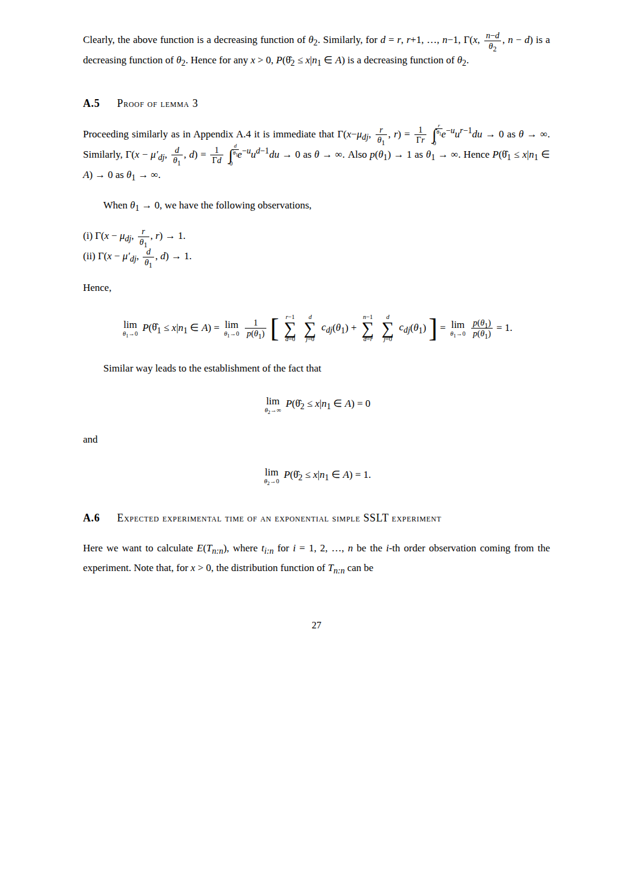Clearly, the above function is a decreasing function of θ2. Similarly, for d = r, r+1, …, n−1, Γ(x, n−d θ2, n − d) is a decreasing function of θ2. Hence for any x > 0, P(θ̂2 ≤ x|n1 ∈ A) is a decreasing function of θ2.
A.5 Proof of lemma 3
Proceeding similarly as in Appendix A.4 it is immediate that Γ(x−μdj, rθ1, r) = 1 Γr rθ1∫0 e−uur−1du → 0 as θ → ∞. Similarly, Γ(x − μ′dj, dθ1, d) = 1 Γd dθ1∫0 e−uud−1du → 0 as θ → ∞. Also p(θ1) → 1 as θ1 → ∞. Hence P(θ̂1 ≤ x|n1 ∈ A) → 0 as θ1 → ∞.
When θ1 → 0, we have the following observations,
(i) Γ(x − μdj, rθ1, r) → 1.
(ii) Γ(x − μ′dj, dθ1, d) → 1.
Hence,
lim θ1→0 P(θ̂1 ≤ x|n1 ∈ A) = lim θ1→0 1 p(θ1) [ r−1∑d=0 d∑j=0 cdj(θ1) + n−1∑d=r d∑j=0 cdj(θ1) ] = lim θ1→0 p(θ1) p(θ1) = 1.
Similar way leads to the establishment of the fact that
lim θ2→∞ P(θ̂2 ≤ x|n1 ∈ A) = 0
and
lim θ2→0 P(θ̂2 ≤ x|n1 ∈ A) = 1.
A.6 Expected experimental time of an exponential simple SSLT experiment
Here we want to calculate E(Tn:n), where ti:n for i = 1, 2, …, n be the i-th order observation coming from the experiment. Note that, for x > 0, the distribution function of Tn:n can be
27